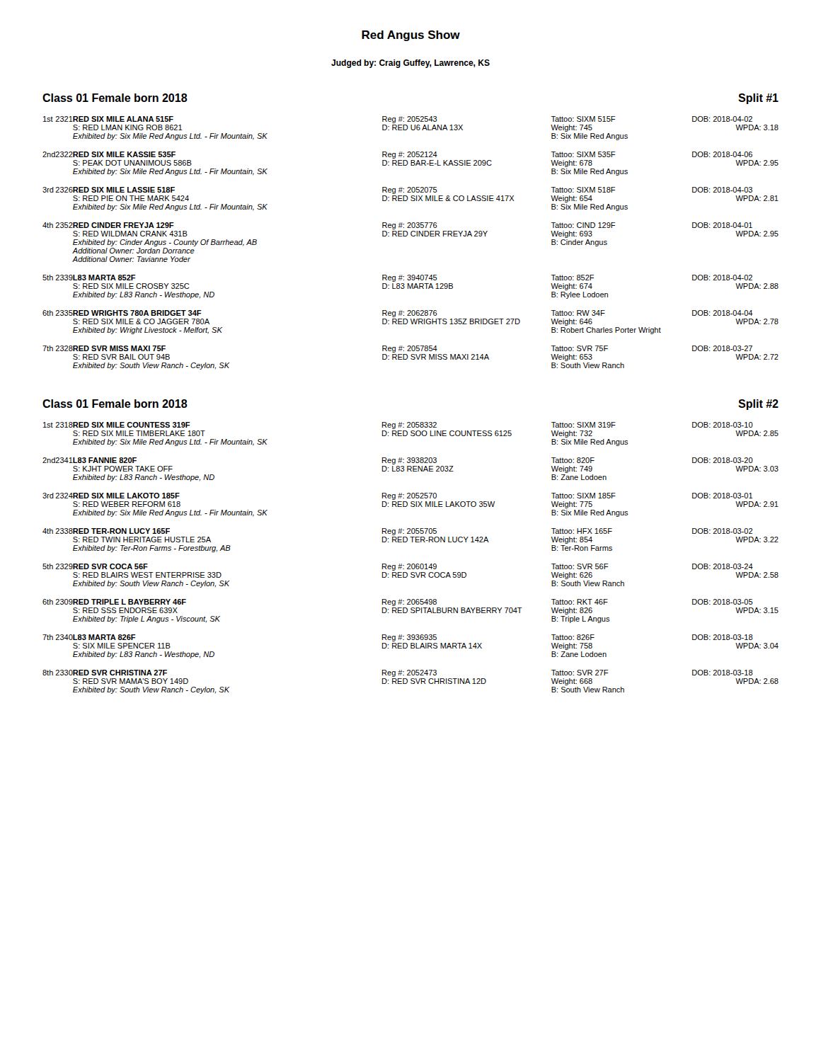Red Angus Show
Judged by: Craig Guffey, Lawrence, KS
Class 01 Female born 2018 Split #1
| 1st | 2321 | RED SIX MILE ALANA 515F S: RED LMAN KING ROB 8621 Exhibited by: Six Mile Red Angus Ltd. - Fir Mountain, SK | Reg #: 2052543 D: RED U6 ALANA 13X | Tattoo: SIXM 515F Weight: 745 B: Six Mile Red Angus | DOB: 2018-04-02 WPDA: 3.18 |
| 2nd | 2322 | RED SIX MILE KASSIE 535F S: PEAK DOT UNANIMOUS 586B Exhibited by: Six Mile Red Angus Ltd. - Fir Mountain, SK | Reg #: 2052124 D: RED BAR-E-L KASSIE 209C | Tattoo: SIXM 535F Weight: 678 B: Six Mile Red Angus | DOB: 2018-04-06 WPDA: 2.95 |
| 3rd | 2326 | RED SIX MILE LASSIE 518F S: RED PIE ON THE MARK 5424 Exhibited by: Six Mile Red Angus Ltd. - Fir Mountain, SK | Reg #: 2052075 D: RED SIX MILE & CO LASSIE 417X | Tattoo: SIXM 518F Weight: 654 B: Six Mile Red Angus | DOB: 2018-04-03 WPDA: 2.81 |
| 4th | 2352 | RED CINDER FREYJA 129F S: RED WILDMAN CRANK 431B Exhibited by: Cinder Angus - County Of Barrhead, AB Additional Owner: Jordan Dorrance Additional Owner: Tavianne Yoder | Reg #: 2035776 D: RED CINDER FREYJA 29Y | Tattoo: CIND 129F Weight: 693 B: Cinder Angus | DOB: 2018-04-01 WPDA: 2.95 |
| 5th | 2339 | L83 MARTA 852F S: RED SIX MILE CROSBY 325C Exhibited by: L83 Ranch - Westhope, ND | Reg #: 3940745 D: L83 MARTA 129B | Tattoo: 852F Weight: 674 B: Rylee Lodoen | DOB: 2018-04-02 WPDA: 2.88 |
| 6th | 2335 | RED WRIGHTS 780A BRIDGET 34F S: RED SIX MILE & CO JAGGER 780A Exhibited by: Wright Livestock - Melfort, SK | Reg #: 2062876 D: RED WRIGHTS 135Z BRIDGET 27D | Tattoo: RW 34F Weight: 646 B: Robert Charles Porter Wright | DOB: 2018-04-04 WPDA: 2.78 |
| 7th | 2328 | RED SVR MISS MAXI 75F S: RED SVR BAIL OUT 94B Exhibited by: South View Ranch - Ceylon, SK | Reg #: 2057854 D: RED SVR MISS MAXI 214A | Tattoo: SVR 75F Weight: 653 B: South View Ranch | DOB: 2018-03-27 WPDA: 2.72 |
Class 01 Female born 2018 Split #2
| 1st | 2318 | RED SIX MILE COUNTESS 319F S: RED SIX MILE TIMBERLAKE 180T Exhibited by: Six Mile Red Angus Ltd. - Fir Mountain, SK | Reg #: 2058332 D: RED SOO LINE COUNTESS 6125 | Tattoo: SIXM 319F Weight: 732 B: Six Mile Red Angus | DOB: 2018-03-10 WPDA: 2.85 |
| 2nd | 2341 | L83 FANNIE 820F S: KJHT POWER TAKE OFF Exhibited by: L83 Ranch - Westhope, ND | Reg #: 3938203 D: L83 RENAE 203Z | Tattoo: 820F Weight: 749 B: Zane Lodoen | DOB: 2018-03-20 WPDA: 3.03 |
| 3rd | 2324 | RED SIX MILE LAKOTO 185F S: RED WEBER REFORM 618 Exhibited by: Six Mile Red Angus Ltd. - Fir Mountain, SK | Reg #: 2052570 D: RED SIX MILE LAKOTO 35W | Tattoo: SIXM 185F Weight: 775 B: Six Mile Red Angus | DOB: 2018-03-01 WPDA: 2.91 |
| 4th | 2338 | RED TER-RON LUCY 165F S: RED TWIN HERITAGE HUSTLE 25A Exhibited by: Ter-Ron Farms - Forestburg, AB | Reg #: 2055705 D: RED TER-RON LUCY 142A | Tattoo: HFX 165F Weight: 854 B: Ter-Ron Farms | DOB: 2018-03-02 WPDA: 3.22 |
| 5th | 2329 | RED SVR COCA 56F S: RED BLAIRS WEST ENTERPRISE 33D Exhibited by: South View Ranch - Ceylon, SK | Reg #: 2060149 D: RED SVR COCA 59D | Tattoo: SVR 56F Weight: 626 B: South View Ranch | DOB: 2018-03-24 WPDA: 2.58 |
| 6th | 2309 | RED TRIPLE L BAYBERRY 46F S: RED SSS ENDORSE 639X Exhibited by: Triple L Angus - Viscount, SK | Reg #: 2065498 D: RED SPITALBURN BAYBERRY 704T | Tattoo: RKT 46F Weight: 826 B: Triple L Angus | DOB: 2018-03-05 WPDA: 3.15 |
| 7th | 2340 | L83 MARTA 826F S: SIX MILE SPENCER 11B Exhibited by: L83 Ranch - Westhope, ND | Reg #: 3936935 D: RED BLAIRS MARTA 14X | Tattoo: 826F Weight: 758 B: Zane Lodoen | DOB: 2018-03-18 WPDA: 3.04 |
| 8th | 2330 | RED SVR CHRISTINA 27F S: RED SVR MAMA'S BOY 149D Exhibited by: South View Ranch - Ceylon, SK | Reg #: 2052473 D: RED SVR CHRISTINA 12D | Tattoo: SVR 27F Weight: 668 B: South View Ranch | DOB: 2018-03-18 WPDA: 2.68 |